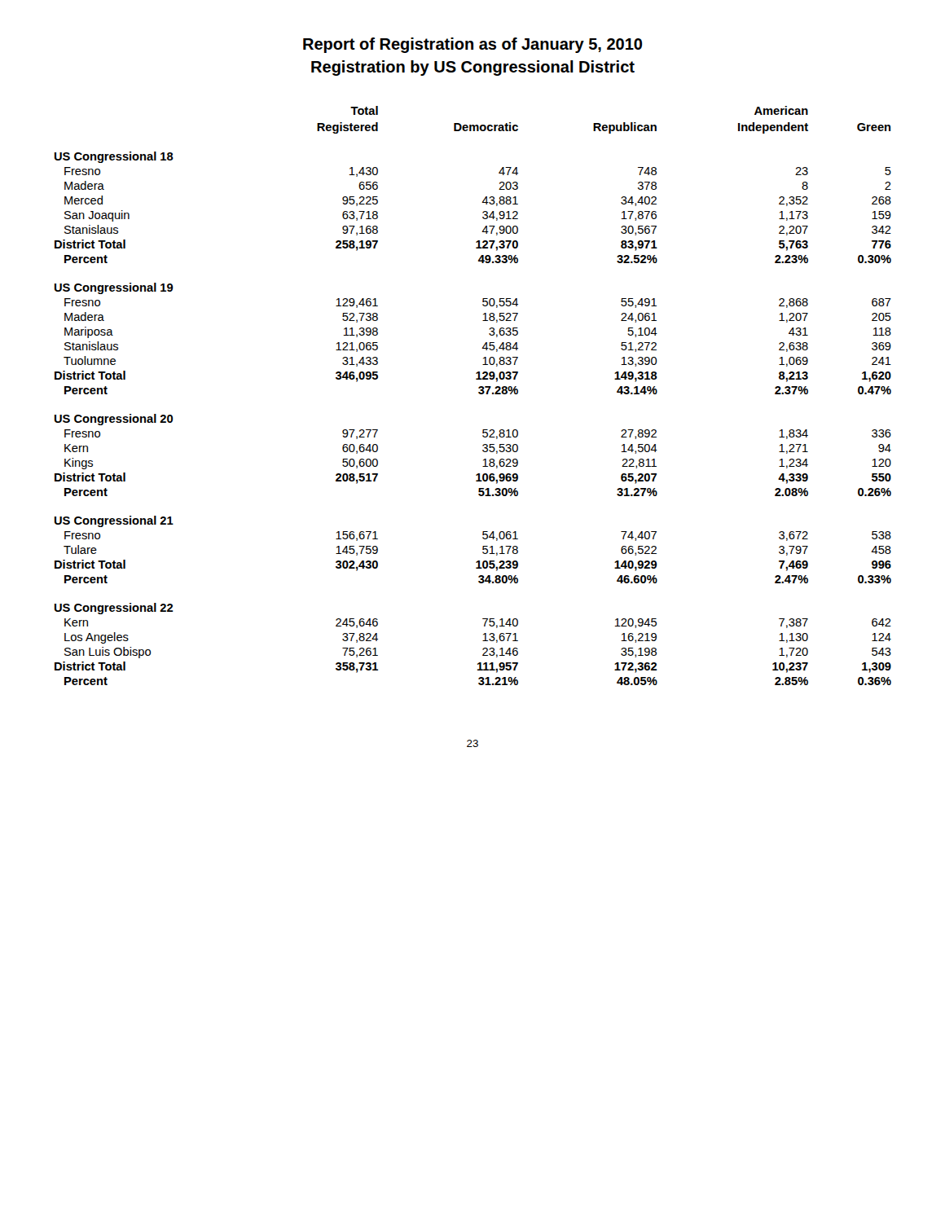Report of Registration as of January 5, 2010
Registration by US Congressional District
| | Total | | | American | |
| --- | --- | --- | --- | --- | --- |
| | Registered | Democratic | Republican | Independent | Green |
| US Congressional 18 |
| Fresno | 1,430 | 474 | 748 | 23 | 5 |
| Madera | 656 | 203 | 378 | 8 | 2 |
| Merced | 95,225 | 43,881 | 34,402 | 2,352 | 268 |
| San Joaquin | 63,718 | 34,912 | 17,876 | 1,173 | 159 |
| Stanislaus | 97,168 | 47,900 | 30,567 | 2,207 | 342 |
| District Total | 258,197 | 127,370 | 83,971 | 5,763 | 776 |
| Percent | | 49.33% | 32.52% | 2.23% | 0.30% |
| US Congressional 19 |
| Fresno | 129,461 | 50,554 | 55,491 | 2,868 | 687 |
| Madera | 52,738 | 18,527 | 24,061 | 1,207 | 205 |
| Mariposa | 11,398 | 3,635 | 5,104 | 431 | 118 |
| Stanislaus | 121,065 | 45,484 | 51,272 | 2,638 | 369 |
| Tuolumne | 31,433 | 10,837 | 13,390 | 1,069 | 241 |
| District Total | 346,095 | 129,037 | 149,318 | 8,213 | 1,620 |
| Percent | | 37.28% | 43.14% | 2.37% | 0.47% |
| US Congressional 20 |
| Fresno | 97,277 | 52,810 | 27,892 | 1,834 | 336 |
| Kern | 60,640 | 35,530 | 14,504 | 1,271 | 94 |
| Kings | 50,600 | 18,629 | 22,811 | 1,234 | 120 |
| District Total | 208,517 | 106,969 | 65,207 | 4,339 | 550 |
| Percent | | 51.30% | 31.27% | 2.08% | 0.26% |
| US Congressional 21 |
| Fresno | 156,671 | 54,061 | 74,407 | 3,672 | 538 |
| Tulare | 145,759 | 51,178 | 66,522 | 3,797 | 458 |
| District Total | 302,430 | 105,239 | 140,929 | 7,469 | 996 |
| Percent | | 34.80% | 46.60% | 2.47% | 0.33% |
| US Congressional 22 |
| Kern | 245,646 | 75,140 | 120,945 | 7,387 | 642 |
| Los Angeles | 37,824 | 13,671 | 16,219 | 1,130 | 124 |
| San Luis Obispo | 75,261 | 23,146 | 35,198 | 1,720 | 543 |
| District Total | 358,731 | 111,957 | 172,362 | 10,237 | 1,309 |
| Percent | | 31.21% | 48.05% | 2.85% | 0.36% |
23